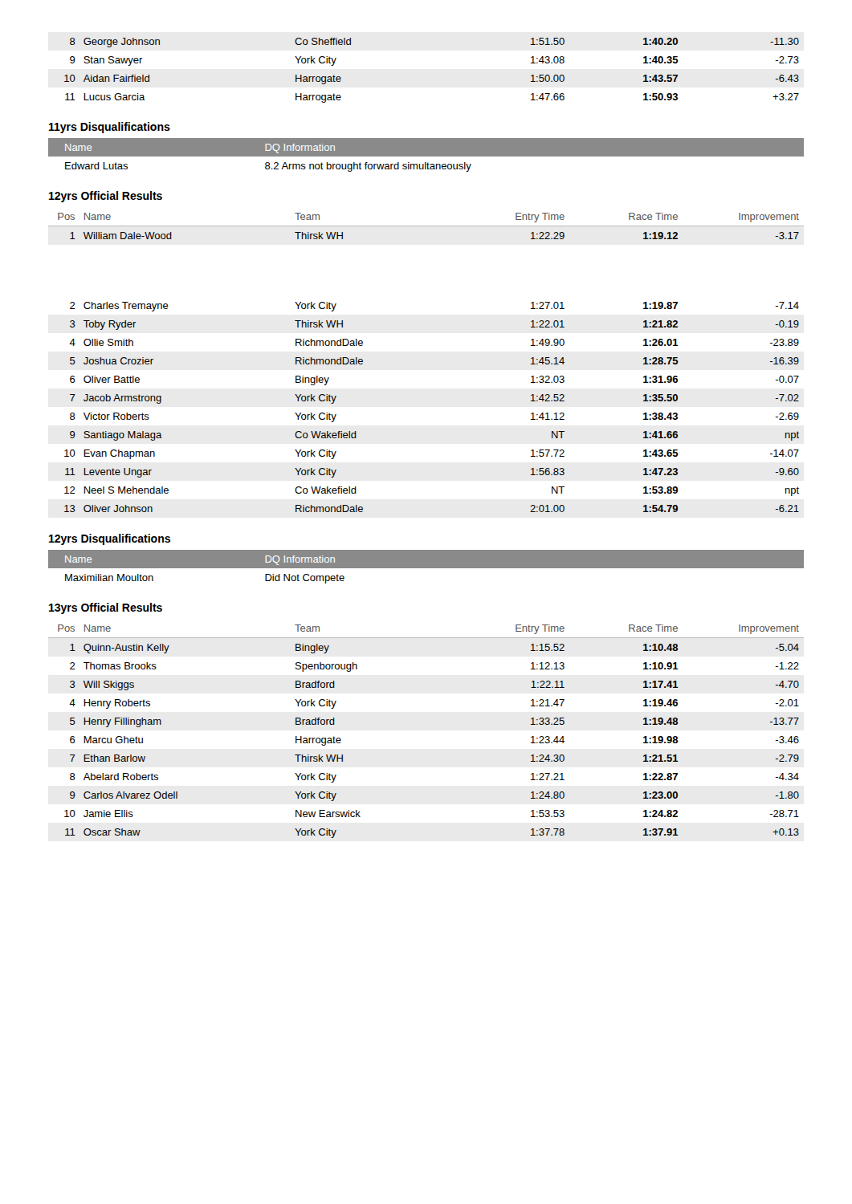| 8 | George Johnson | Co Sheffield | 1:51.50 | 1:40.20 | -11.30 |
| 9 | Stan Sawyer | York City | 1:43.08 | 1:40.35 | -2.73 |
| 10 | Aidan Fairfield | Harrogate | 1:50.00 | 1:43.57 | -6.43 |
| 11 | Lucus Garcia | Harrogate | 1:47.66 | 1:50.93 | +3.27 |
11yrs Disqualifications
| Name | DQ Information |
| Edward Lutas | 8.2 Arms not brought forward simultaneously |
12yrs Official Results
| Pos | Name | Team | Entry Time | Race Time | Improvement |
| 1 | William Dale-Wood | Thirsk WH | 1:22.29 | 1:19.12 | -3.17 |
| 2 | Charles Tremayne | York City | 1:27.01 | 1:19.87 | -7.14 |
| 3 | Toby Ryder | Thirsk WH | 1:22.01 | 1:21.82 | -0.19 |
| 4 | Ollie Smith | RichmondDale | 1:49.90 | 1:26.01 | -23.89 |
| 5 | Joshua Crozier | RichmondDale | 1:45.14 | 1:28.75 | -16.39 |
| 6 | Oliver Battle | Bingley | 1:32.03 | 1:31.96 | -0.07 |
| 7 | Jacob Armstrong | York City | 1:42.52 | 1:35.50 | -7.02 |
| 8 | Victor Roberts | York City | 1:41.12 | 1:38.43 | -2.69 |
| 9 | Santiago Malaga | Co Wakefield | NT | 1:41.66 | npt |
| 10 | Evan Chapman | York City | 1:57.72 | 1:43.65 | -14.07 |
| 11 | Levente Ungar | York City | 1:56.83 | 1:47.23 | -9.60 |
| 12 | Neel S Mehendale | Co Wakefield | NT | 1:53.89 | npt |
| 13 | Oliver Johnson | RichmondDale | 2:01.00 | 1:54.79 | -6.21 |
12yrs Disqualifications
| Name | DQ Information |
| Maximilian Moulton | Did Not Compete |
13yrs Official Results
| Pos | Name | Team | Entry Time | Race Time | Improvement |
| 1 | Quinn-Austin Kelly | Bingley | 1:15.52 | 1:10.48 | -5.04 |
| 2 | Thomas Brooks | Spenborough | 1:12.13 | 1:10.91 | -1.22 |
| 3 | Will Skiggs | Bradford | 1:22.11 | 1:17.41 | -4.70 |
| 4 | Henry Roberts | York City | 1:21.47 | 1:19.46 | -2.01 |
| 5 | Henry Fillingham | Bradford | 1:33.25 | 1:19.48 | -13.77 |
| 6 | Marcu Ghetu | Harrogate | 1:23.44 | 1:19.98 | -3.46 |
| 7 | Ethan Barlow | Thirsk WH | 1:24.30 | 1:21.51 | -2.79 |
| 8 | Abelard Roberts | York City | 1:27.21 | 1:22.87 | -4.34 |
| 9 | Carlos Alvarez Odell | York City | 1:24.80 | 1:23.00 | -1.80 |
| 10 | Jamie Ellis | New Earswick | 1:53.53 | 1:24.82 | -28.71 |
| 11 | Oscar Shaw | York City | 1:37.78 | 1:37.91 | +0.13 |